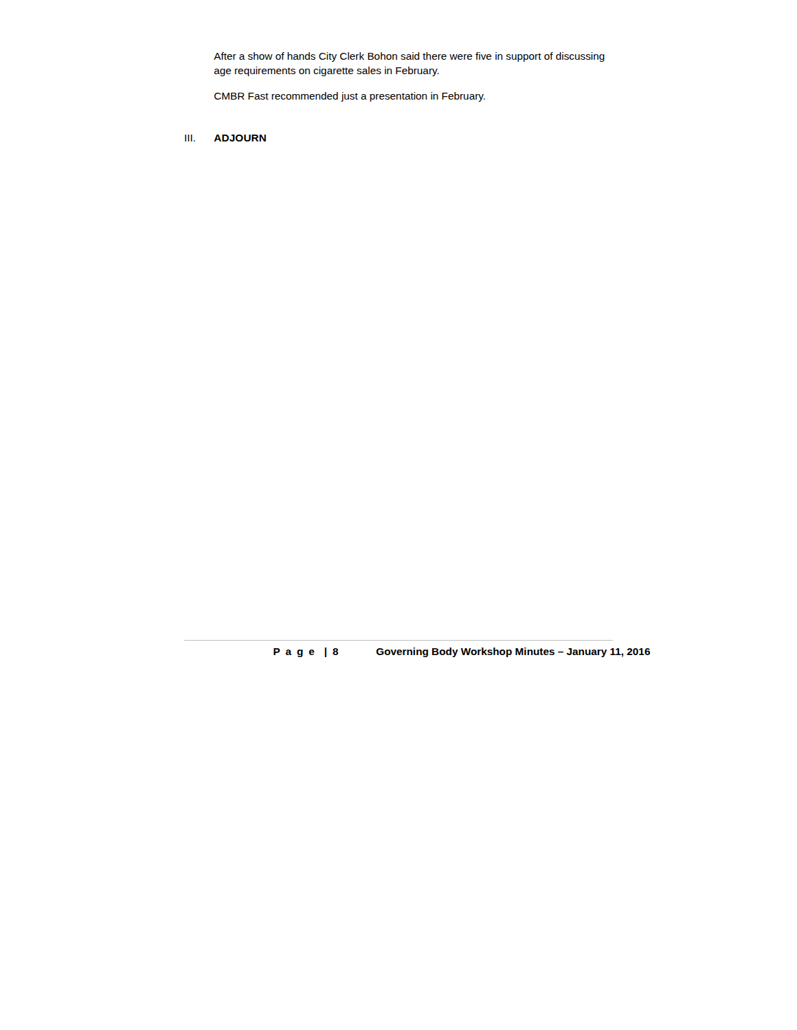After a show of hands City Clerk Bohon said there were five in support of discussing age requirements on cigarette sales in February.
CMBR Fast recommended just a presentation in February.
III. ADJOURN
P a g e | 8 Governing Body Workshop Minutes – January 11, 2016